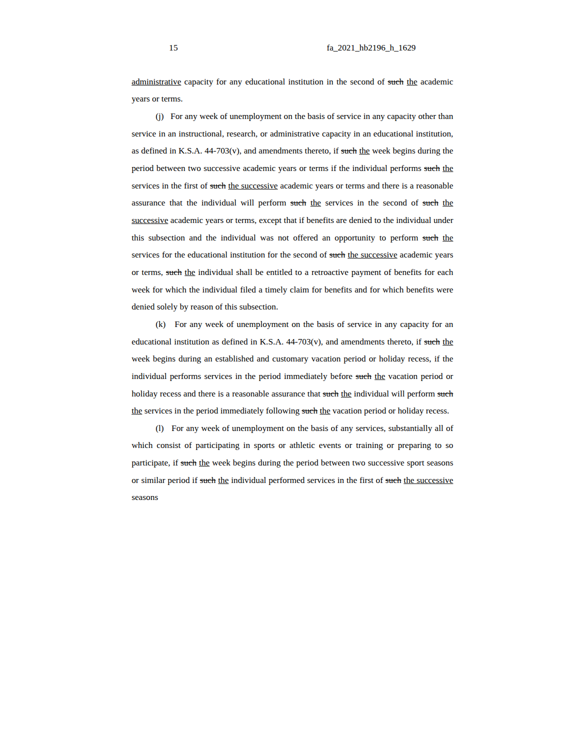15 fa_2021_hb2196_h_1629
administrative capacity for any educational institution in the second of such the academic years or terms.
(j) For any week of unemployment on the basis of service in any capacity other than service in an instructional, research, or administrative capacity in an educational institution, as defined in K.S.A. 44-703(v), and amendments thereto, if such the week begins during the period between two successive academic years or terms if the individual performs such the services in the first of such the successive academic years or terms and there is a reasonable assurance that the individual will perform such the services in the second of such the successive academic years or terms, except that if benefits are denied to the individual under this subsection and the individual was not offered an opportunity to perform such the services for the educational institution for the second of such the successive academic years or terms, such the individual shall be entitled to a retroactive payment of benefits for each week for which the individual filed a timely claim for benefits and for which benefits were denied solely by reason of this subsection.
(k) For any week of unemployment on the basis of service in any capacity for an educational institution as defined in K.S.A. 44-703(v), and amendments thereto, if such the week begins during an established and customary vacation period or holiday recess, if the individual performs services in the period immediately before such the vacation period or holiday recess and there is a reasonable assurance that such the individual will perform such the services in the period immediately following such the vacation period or holiday recess.
(l) For any week of unemployment on the basis of any services, substantially all of which consist of participating in sports or athletic events or training or preparing to so participate, if such the week begins during the period between two successive sport seasons or similar period if such the individual performed services in the first of such the successive seasons